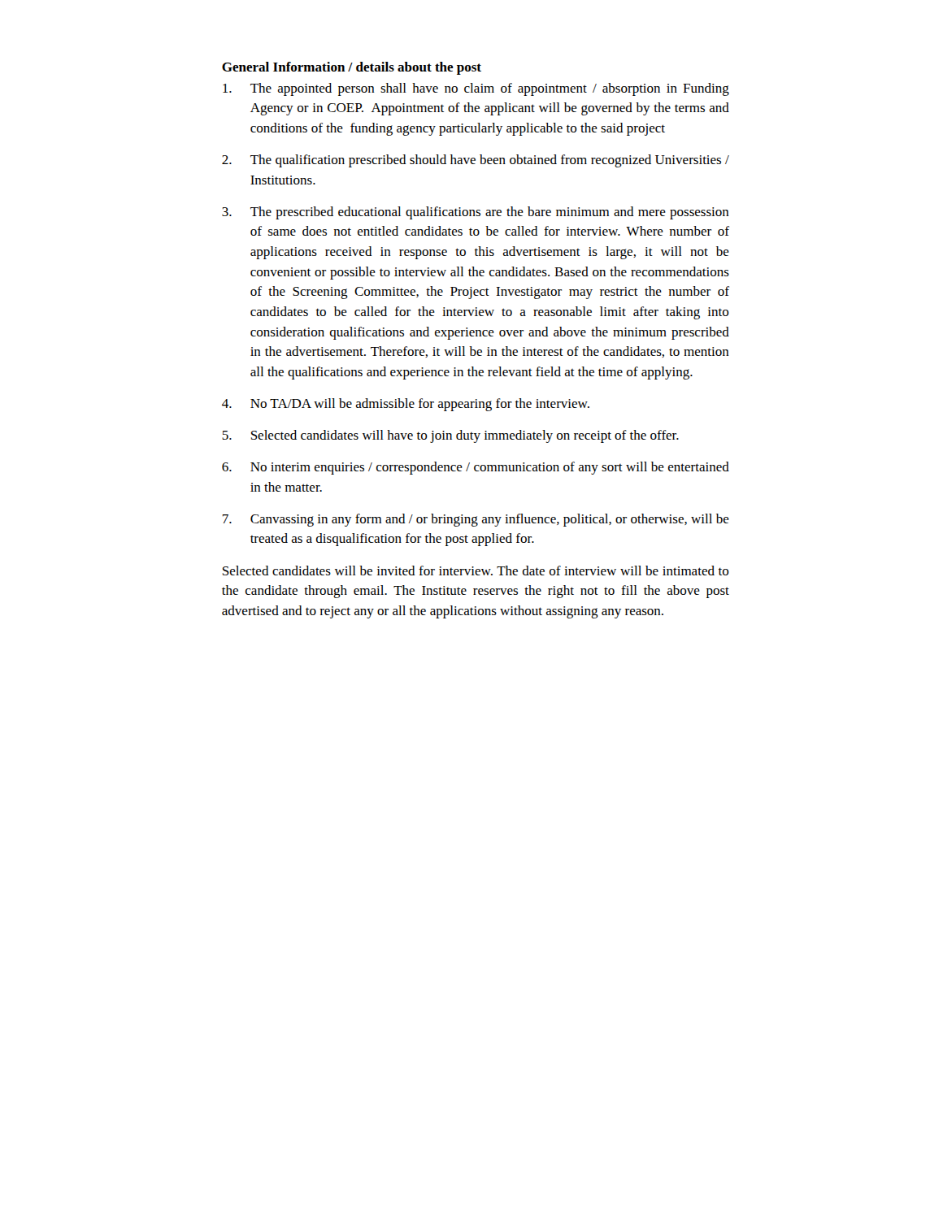General Information / details about the post
1. The appointed person shall have no claim of appointment / absorption in Funding Agency or in COEP. Appointment of the applicant will be governed by the terms and conditions of the funding agency particularly applicable to the said project
2. The qualification prescribed should have been obtained from recognized Universities / Institutions.
3. The prescribed educational qualifications are the bare minimum and mere possession of same does not entitled candidates to be called for interview. Where number of applications received in response to this advertisement is large, it will not be convenient or possible to interview all the candidates. Based on the recommendations of the Screening Committee, the Project Investigator may restrict the number of candidates to be called for the interview to a reasonable limit after taking into consideration qualifications and experience over and above the minimum prescribed in the advertisement. Therefore, it will be in the interest of the candidates, to mention all the qualifications and experience in the relevant field at the time of applying.
4. No TA/DA will be admissible for appearing for the interview.
5. Selected candidates will have to join duty immediately on receipt of the offer.
6. No interim enquiries / correspondence / communication of any sort will be entertained in the matter.
7. Canvassing in any form and / or bringing any influence, political, or otherwise, will be treated as a disqualification for the post applied for.
Selected candidates will be invited for interview. The date of interview will be intimated to the candidate through email. The Institute reserves the right not to fill the above post advertised and to reject any or all the applications without assigning any reason.